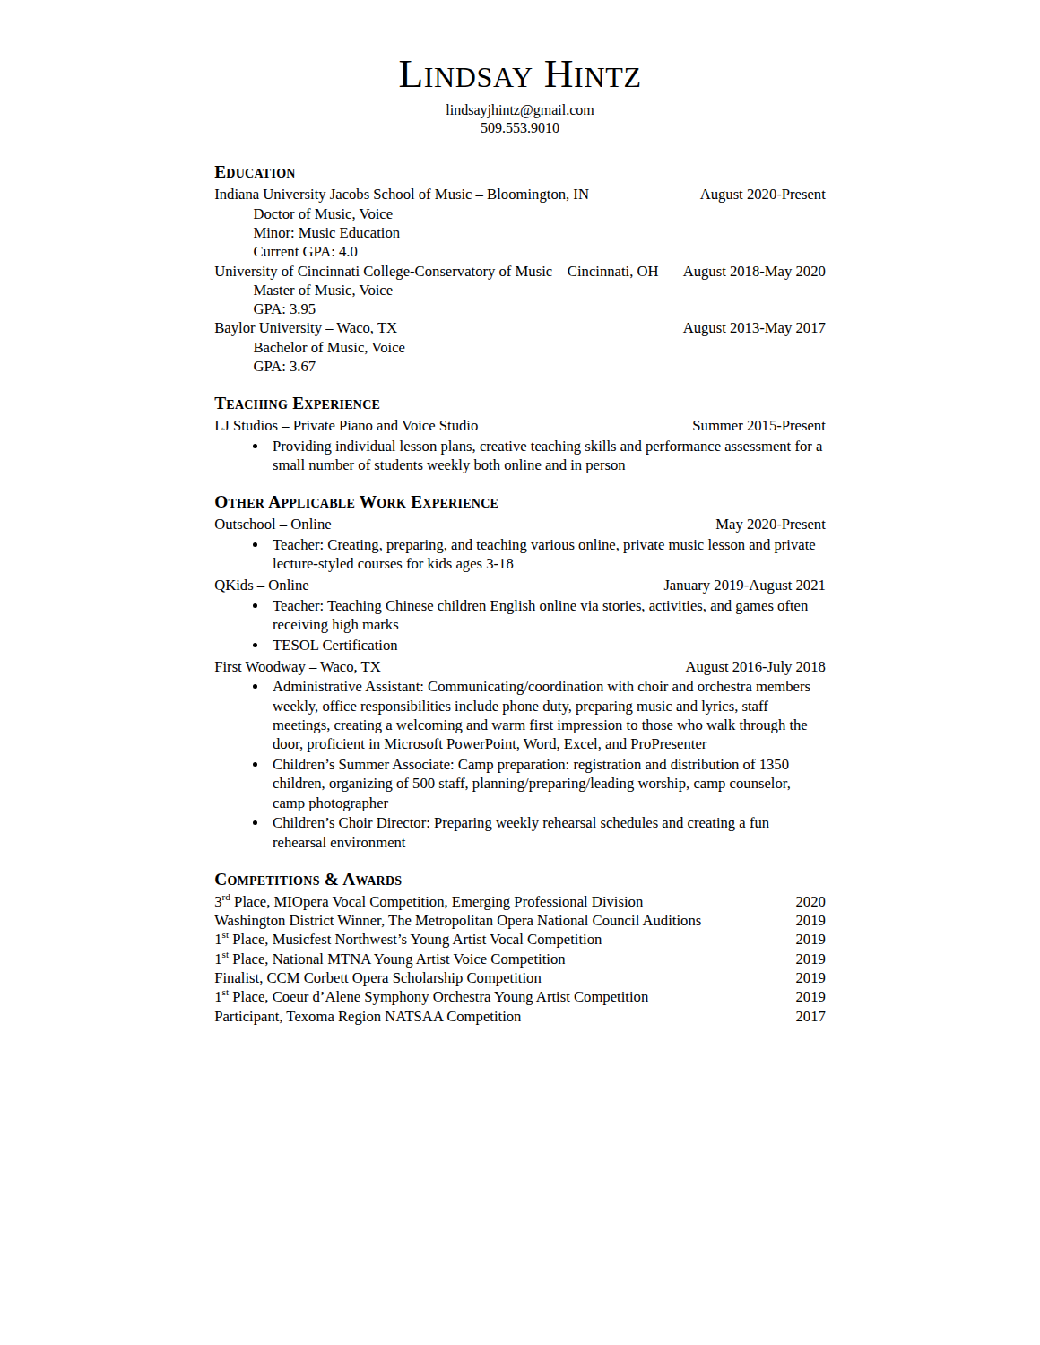Lindsay Hintz
lindsayjhintz@gmail.com
509.553.9010
Education
Indiana University Jacobs School of Music – Bloomington, IN
August 2020-Present
Doctor of Music, Voice
Minor: Music Education
Current GPA: 4.0
University of Cincinnati College-Conservatory of Music – Cincinnati, OH
August 2018-May 2020
Master of Music, Voice
GPA: 3.95
Baylor University – Waco, TX
August 2013-May 2017
Bachelor of Music, Voice
GPA: 3.67
Teaching Experience
LJ Studios – Private Piano and Voice Studio
Summer 2015-Present
Providing individual lesson plans, creative teaching skills and performance assessment for a small number of students weekly both online and in person
Other Applicable Work Experience
Outschool – Online
May 2020-Present
Teacher: Creating, preparing, and teaching various online, private music lesson and private lecture-styled courses for kids ages 3-18
QKids – Online
January 2019-August 2021
Teacher: Teaching Chinese children English online via stories, activities, and games often receiving high marks
TESOL Certification
First Woodway – Waco, TX
August 2016-July 2018
Administrative Assistant: Communicating/coordination with choir and orchestra members weekly, office responsibilities include phone duty, preparing music and lyrics, staff meetings, creating a welcoming and warm first impression to those who walk through the door, proficient in Microsoft PowerPoint, Word, Excel, and ProPresenter
Children’s Summer Associate: Camp preparation: registration and distribution of 1350 children, organizing of 500 staff, planning/preparing/leading worship, camp counselor, camp photographer
Children’s Choir Director: Preparing weekly rehearsal schedules and creating a fun rehearsal environment
Competitions & Awards
3rd Place, MIOpera Vocal Competition, Emerging Professional Division
2020
Washington District Winner, The Metropolitan Opera National Council Auditions
2019
1st Place, Musicfest Northwest’s Young Artist Vocal Competition
2019
1st Place, National MTNA Young Artist Voice Competition
2019
Finalist, CCM Corbett Opera Scholarship Competition
2019
1st Place, Coeur d’Alene Symphony Orchestra Young Artist Competition
2019
Participant, Texoma Region NATSAA Competition
2017